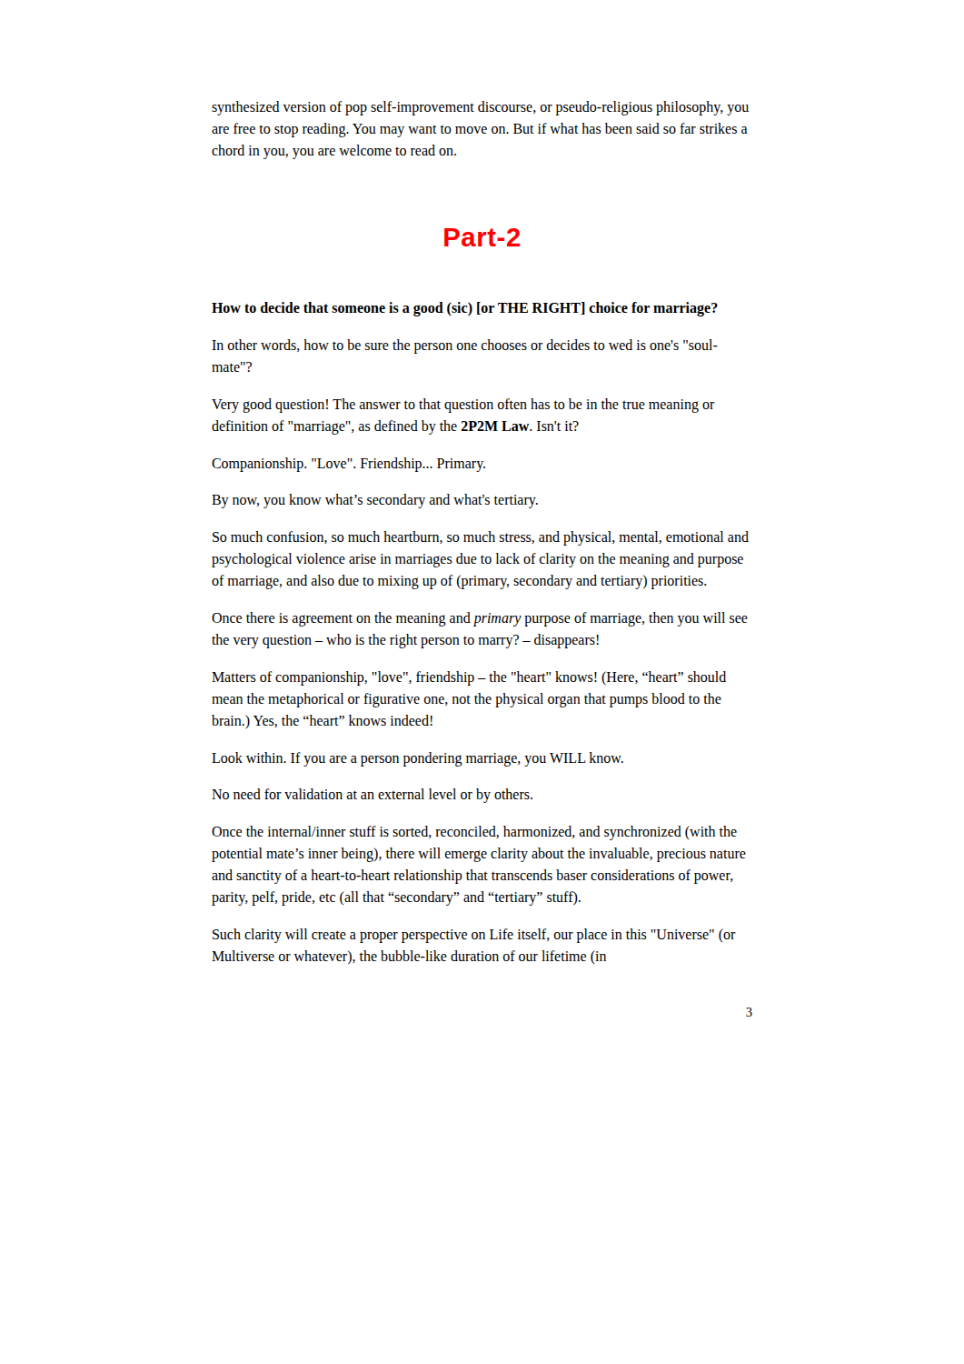synthesized version of pop self-improvement discourse, or pseudo-religious philosophy, you are free to stop reading. You may want to move on. But if what has been said so far strikes a chord in you, you are welcome to read on.
Part-2
How to decide that someone is a good (sic) [or THE RIGHT] choice for marriage?
In other words, how to be sure the person one chooses or decides to wed is one's "soul-mate"?
Very good question! The answer to that question often has to be in the true meaning or definition of "marriage", as defined by the 2P2M Law. Isn't it?
Companionship. "Love". Friendship... Primary.
By now, you know what’s secondary and what's tertiary.
So much confusion, so much heartburn, so much stress, and physical, mental, emotional and psychological violence arise in marriages due to lack of clarity on the meaning and purpose of marriage, and also due to mixing up of (primary, secondary and tertiary) priorities.
Once there is agreement on the meaning and primary purpose of marriage, then you will see the very question – who is the right person to marry? – disappears!
Matters of companionship, "love", friendship – the "heart" knows! (Here, “heart” should mean the metaphorical or figurative one, not the physical organ that pumps blood to the brain.) Yes, the “heart” knows indeed!
Look within. If you are a person pondering marriage, you WILL know.
No need for validation at an external level or by others.
Once the internal/inner stuff is sorted, reconciled, harmonized, and synchronized (with the potential mate’s inner being), there will emerge clarity about the invaluable, precious nature and sanctity of a heart-to-heart relationship that transcends baser considerations of power, parity, pelf, pride, etc (all that “secondary” and “tertiary” stuff).
Such clarity will create a proper perspective on Life itself, our place in this "Universe" (or Multiverse or whatever), the bubble-like duration of our lifetime (in
3